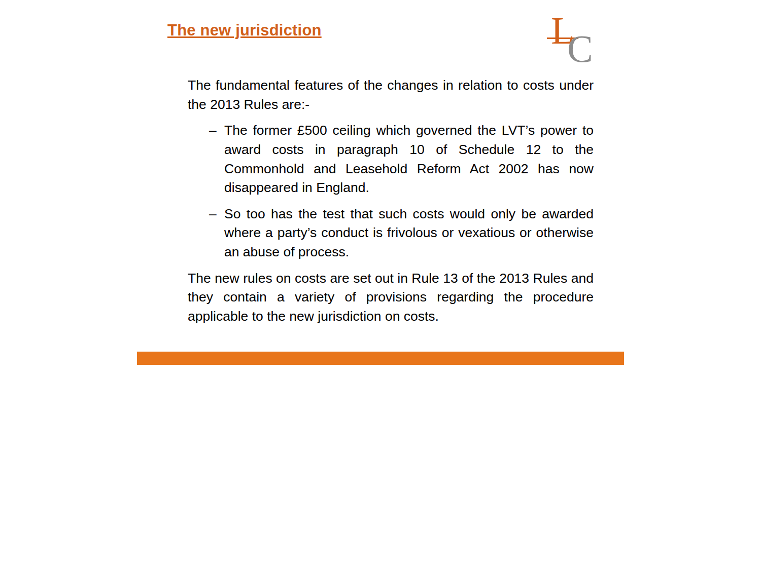The new jurisdiction
L C
The fundamental features of the changes in relation to costs under the 2013 Rules are:-
The former £500 ceiling which governed the LVT’s power to award costs in paragraph 10 of Schedule 12 to the Commonhold and Leasehold Reform Act 2002 has now disappeared in England.
So too has the test that such costs would only be awarded where a party’s conduct is frivolous or vexatious or otherwise an abuse of process.
The new rules on costs are set out in Rule 13 of the 2013 Rules and they contain a variety of provisions regarding the procedure applicable to the new jurisdiction on costs.